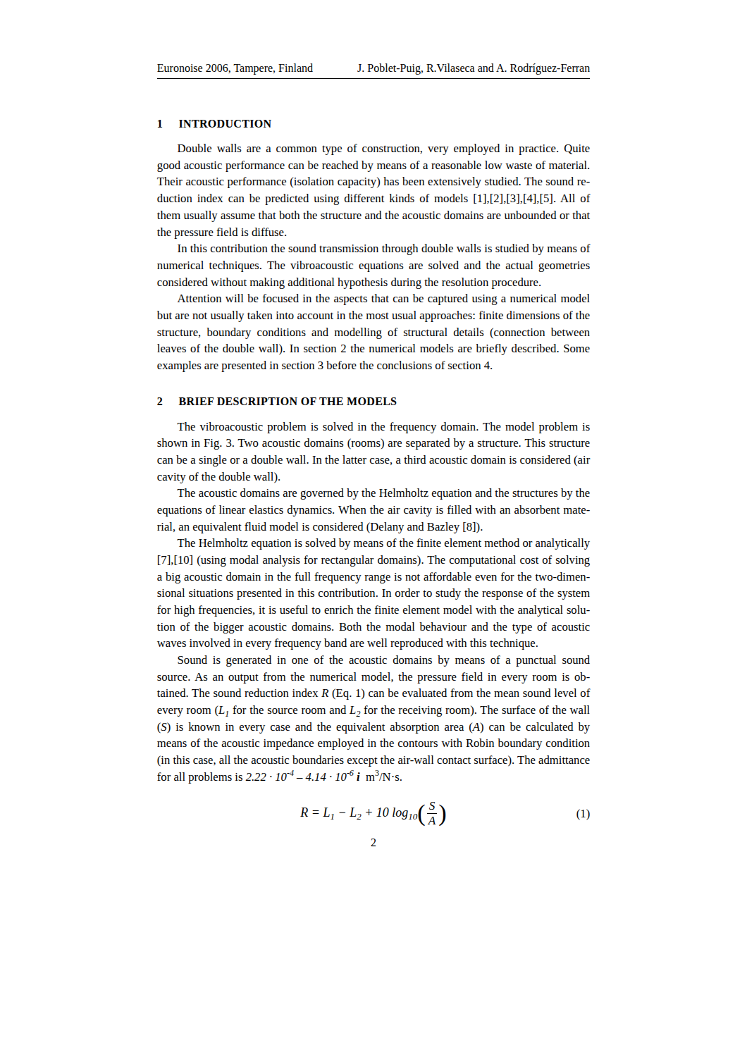Euronoise 2006, Tampere, Finland J. Poblet-Puig, R.Vilaseca and A. Rodríguez-Ferran
1 INTRODUCTION
Double walls are a common type of construction, very employed in practice. Quite good acoustic performance can be reached by means of a reasonable low waste of material. Their acoustic performance (isolation capacity) has been extensively studied. The sound reduction index can be predicted using different kinds of models [1],[2],[3],[4],[5]. All of them usually assume that both the structure and the acoustic domains are unbounded or that the pressure field is diffuse.
In this contribution the sound transmission through double walls is studied by means of numerical techniques. The vibroacoustic equations are solved and the actual geometries considered without making additional hypothesis during the resolution procedure.
Attention will be focused in the aspects that can be captured using a numerical model but are not usually taken into account in the most usual approaches: finite dimensions of the structure, boundary conditions and modelling of structural details (connection between leaves of the double wall). In section 2 the numerical models are briefly described. Some examples are presented in section 3 before the conclusions of section 4.
2 BRIEF DESCRIPTION OF THE MODELS
The vibroacoustic problem is solved in the frequency domain. The model problem is shown in Fig. 3. Two acoustic domains (rooms) are separated by a structure. This structure can be a single or a double wall. In the latter case, a third acoustic domain is considered (air cavity of the double wall).
The acoustic domains are governed by the Helmholtz equation and the structures by the equations of linear elastics dynamics. When the air cavity is filled with an absorbent material, an equivalent fluid model is considered (Delany and Bazley [8]).
The Helmholtz equation is solved by means of the finite element method or analytically [7],[10] (using modal analysis for rectangular domains). The computational cost of solving a big acoustic domain in the full frequency range is not affordable even for the two-dimensional situations presented in this contribution. In order to study the response of the system for high frequencies, it is useful to enrich the finite element model with the analytical solution of the bigger acoustic domains. Both the modal behaviour and the type of acoustic waves involved in every frequency band are well reproduced with this technique.
Sound is generated in one of the acoustic domains by means of a punctual sound source. As an output from the numerical model, the pressure field in every room is obtained. The sound reduction index R (Eq. 1) can be evaluated from the mean sound level of every room (L1 for the source room and L2 for the receiving room). The surface of the wall (S) is known in every case and the equivalent absorption area (A) can be calculated by means of the acoustic impedance employed in the contours with Robin boundary condition (in this case, all the acoustic boundaries except the air-wall contact surface). The admittance for all problems is 2.22 · 10-4 – 4.14 · 10-6 i m3/N·s.
R = L1 − L2 + 10 log10(SA) (1)
2